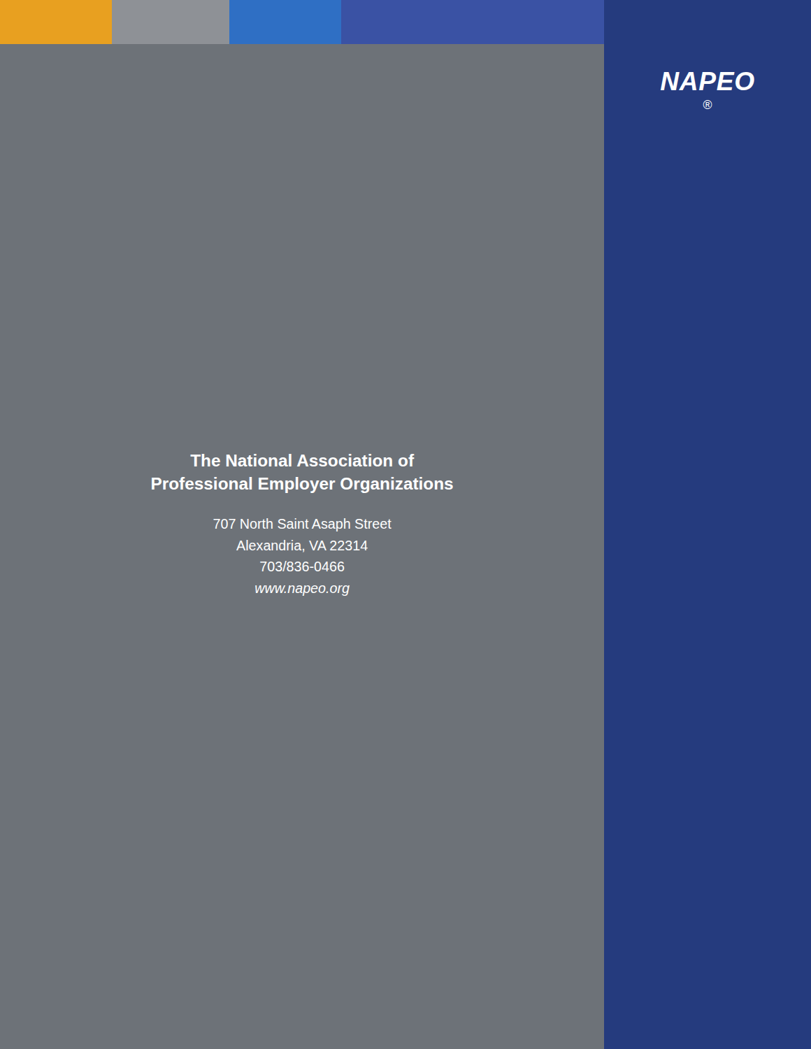The National Association of
Professional Employer Organizations
707 North Saint Asaph Street
Alexandria, VA 22314
703/836-0466
www.napeo.org
NAPEO ®